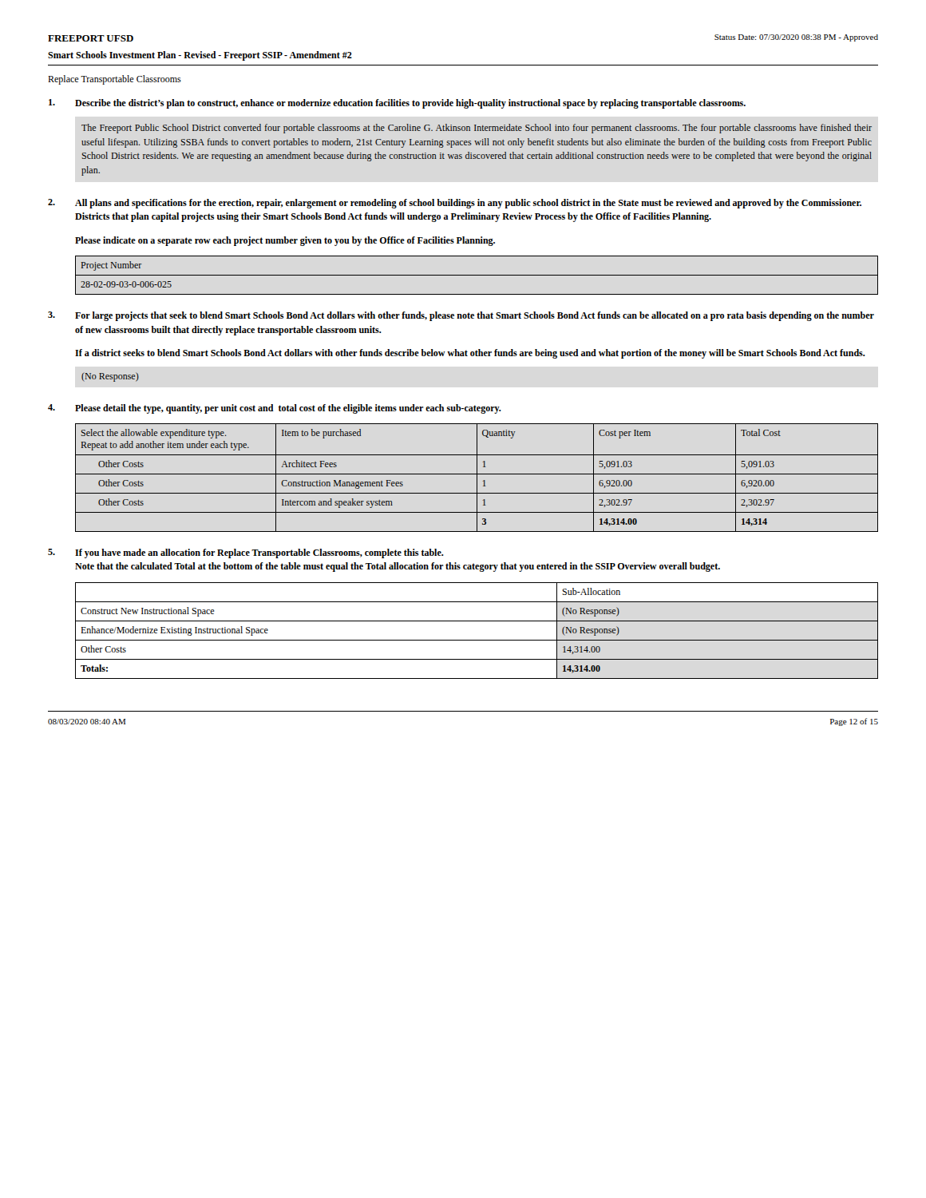FREEPORT UFSD
Status Date: 07/30/2020 08:38 PM - Approved
Smart Schools Investment Plan - Revised - Freeport SSIP - Amendment #2
Replace Transportable Classrooms
1.
Describe the district’s plan to construct, enhance or modernize education facilities to provide high-quality instructional space by replacing transportable classrooms.
The Freeport Public School District converted four portable classrooms at the Caroline G. Atkinson Intermeidate School into four permanent classrooms. The four portable classrooms have finished their useful lifespan. Utilizing SSBA funds to convert portables to modern, 21st Century Learning spaces will not only benefit students but also eliminate the burden of the building costs from Freeport Public School District residents. We are requesting an amendment because during the construction it was discovered that certain additional construction needs were to be completed that were beyond the original plan.
2.
All plans and specifications for the erection, repair, enlargement or remodeling of school buildings in any public school district in the State must be reviewed and approved by the Commissioner. Districts that plan capital projects using their Smart Schools Bond Act funds will undergo a Preliminary Review Process by the Office of Facilities Planning.
Please indicate on a separate row each project number given to you by the Office of Facilities Planning.
| Project Number |
| --- |
| 28-02-09-03-0-006-025 |
3.
For large projects that seek to blend Smart Schools Bond Act dollars with other funds, please note that Smart Schools Bond Act funds can be allocated on a pro rata basis depending on the number of new classrooms built that directly replace transportable classroom units.
If a district seeks to blend Smart Schools Bond Act dollars with other funds describe below what other funds are being used and what portion of the money will be Smart Schools Bond Act funds.
(No Response)
4.
Please detail the type, quantity, per unit cost and total cost of the eligible items under each sub-category.
| Select the allowable expenditure type. Repeat to add another item under each type. | Item to be purchased | Quantity | Cost per Item | Total Cost |
| --- | --- | --- | --- | --- |
| Other Costs | Architect Fees | 1 | 5,091.03 | 5,091.03 |
| Other Costs | Construction Management Fees | 1 | 6,920.00 | 6,920.00 |
| Other Costs | Intercom and speaker system | 1 | 2,302.97 | 2,302.97 |
| | | 3 | 14,314.00 | 14,314 |
5.
If you have made an allocation for Replace Transportable Classrooms, complete this table.
Note that the calculated Total at the bottom of the table must equal the Total allocation for this category that you entered in the SSIP Overview overall budget.
| | Sub-Allocation |
| --- | --- |
| Construct New Instructional Space | (No Response) |
| Enhance/Modernize Existing Instructional Space | (No Response) |
| Other Costs | 14,314.00 |
| Totals: | 14,314.00 |
08/03/2020 08:40 AM
Page 12 of 15